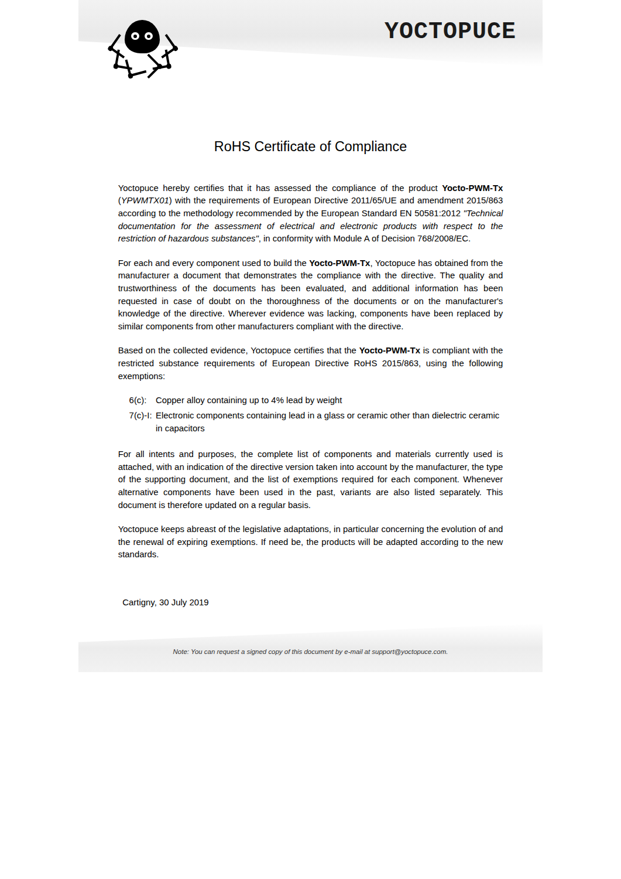YOCTOPUCE
RoHS Certificate of Compliance
Yoctopuce hereby certifies that it has assessed the compliance of the product Yocto-PWM-Tx (YPWMTX01) with the requirements of European Directive 2011/65/UE and amendment 2015/863 according to the methodology recommended by the European Standard EN 50581:2012 "Technical documentation for the assessment of electrical and electronic products with respect to the restriction of hazardous substances", in conformity with Module A of Decision 768/2008/EC.
For each and every component used to build the Yocto-PWM-Tx, Yoctopuce has obtained from the manufacturer a document that demonstrates the compliance with the directive. The quality and trustworthiness of the documents has been evaluated, and additional information has been requested in case of doubt on the thoroughness of the documents or on the manufacturer's knowledge of the directive. Wherever evidence was lacking, components have been replaced by similar components from other manufacturers compliant with the directive.
Based on the collected evidence, Yoctopuce certifies that the Yocto-PWM-Tx is compliant with the restricted substance requirements of European Directive RoHS 2015/863, using the following exemptions:
6(c): Copper alloy containing up to 4% lead by weight
7(c)-I: Electronic components containing lead in a glass or ceramic other than dielectric ceramic in capacitors
For all intents and purposes, the complete list of components and materials currently used is attached, with an indication of the directive version taken into account by the manufacturer, the type of the supporting document, and the list of exemptions required for each component. Whenever alternative components have been used in the past, variants are also listed separately. This document is therefore updated on a regular basis.
Yoctopuce keeps abreast of the legislative adaptations, in particular concerning the evolution of and the renewal of expiring exemptions. If need be, the products will be adapted according to the new standards.
Cartigny, 30 July 2019
Marc Vuilleumier Stückelberg
Partner
Note: You can request a signed copy of this document by e-mail at support@yoctopuce.com.